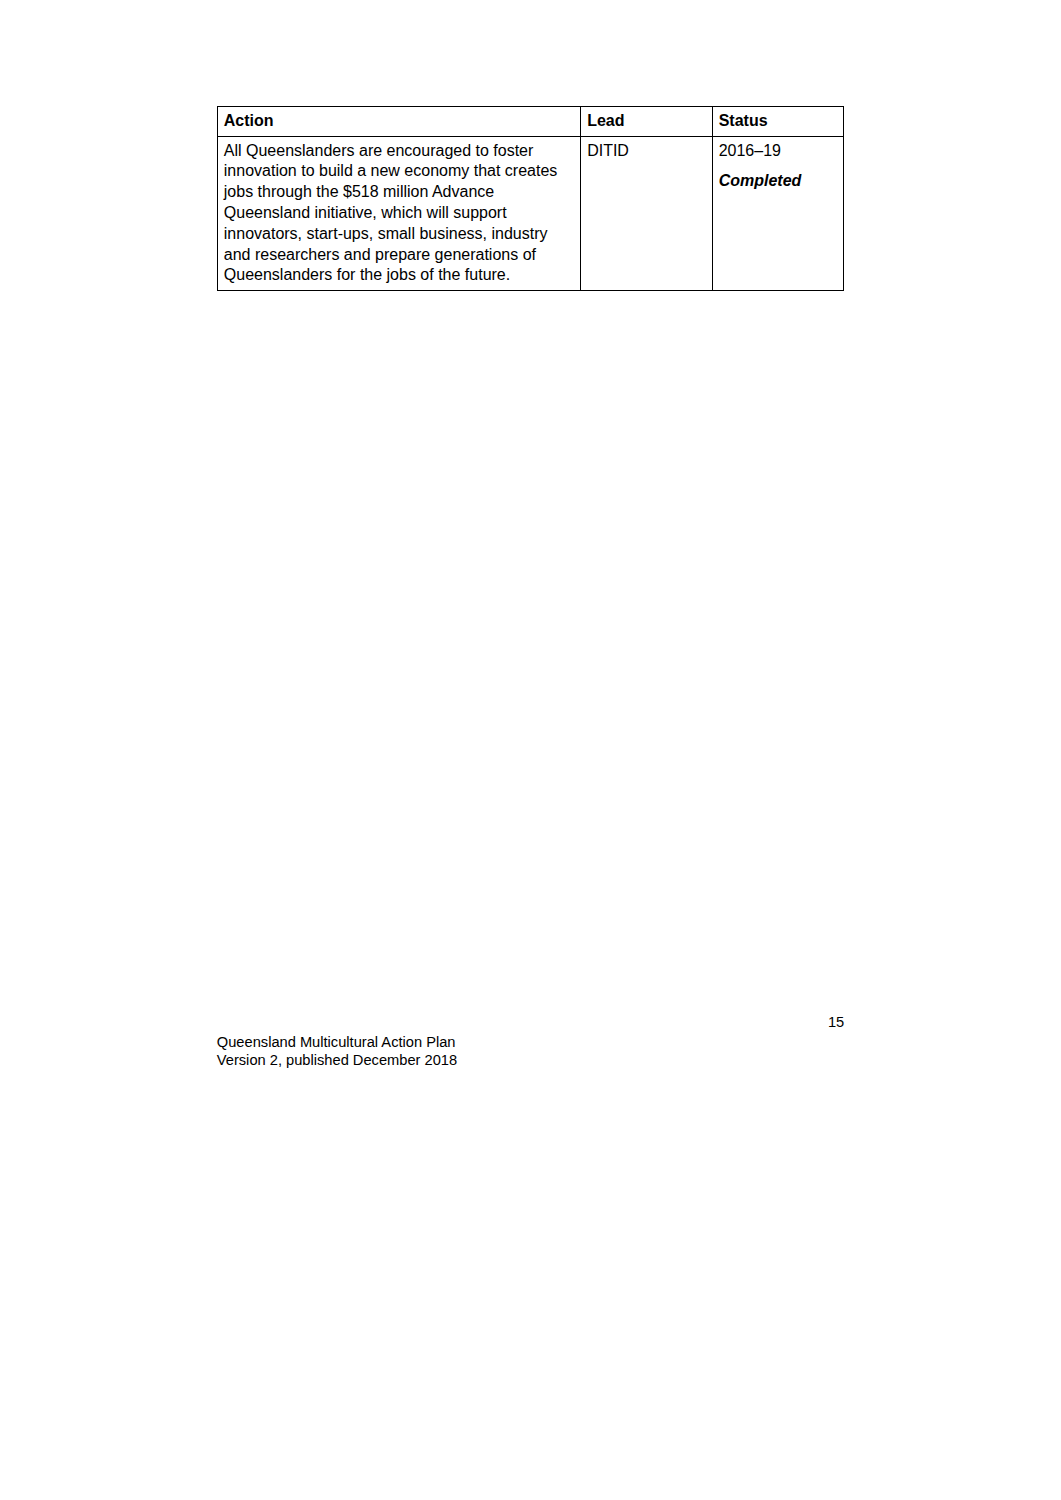| Action | Lead | Status |
| --- | --- | --- |
| All Queenslanders are encouraged to foster innovation to build a new economy that creates jobs through the $518 million Advance Queensland initiative, which will support innovators, start-ups, small business, industry and researchers and prepare generations of Queenslanders for the jobs of the future. | DITID | 2016–19 Completed |
15
Queensland Multicultural Action Plan
Version 2, published December 2018